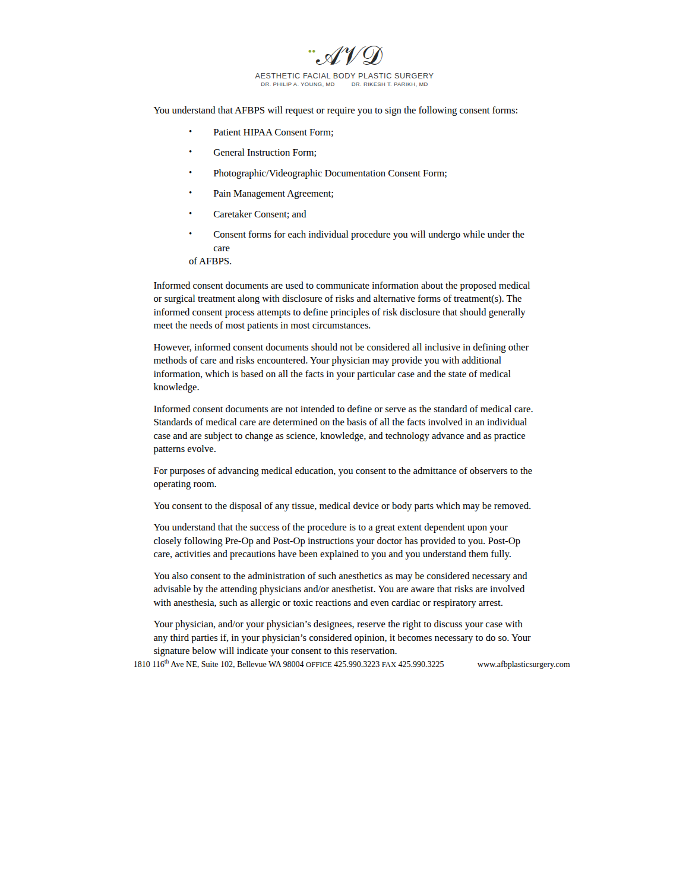••𝒜𝒱𝒟
AESTHETIC FACIAL BODY PLASTIC SURGERY
DR. PHILIP A. YOUNG, MD DR. RIKESH T. PARIKH, MD
You understand that AFBPS will request or require you to sign the following consent forms:
Patient HIPAA Consent Form;
General Instruction Form;
Photographic/Videographic Documentation Consent Form;
Pain Management Agreement;
Caretaker Consent; and
Consent forms for each individual procedure you will undergo while under the careof AFBPS.
Informed consent documents are used to communicate information about the proposed medical or surgical treatment along with disclosure of risks and alternative forms of treatment(s). The informed consent process attempts to define principles of risk disclosure that should generally meet the needs of most patients in most circumstances.
However, informed consent documents should not be considered all inclusive in defining other methods of care and risks encountered. Your physician may provide you with additional information, which is based on all the facts in your particular case and the state of medical knowledge.
Informed consent documents are not intended to define or serve as the standard of medical care. Standards of medical care are determined on the basis of all the facts involved in an individual case and are subject to change as science, knowledge, and technology advance and as practice patterns evolve.
For purposes of advancing medical education, you consent to the admittance of observers to the operating room.
You consent to the disposal of any tissue, medical device or body parts which may be removed.
You understand that the success of the procedure is to a great extent dependent upon your closely following Pre-Op and Post-Op instructions your doctor has provided to you. Post-Op care, activities and precautions have been explained to you and you understand them fully.
You also consent to the administration of such anesthetics as may be considered necessary and advisable by the attending physicians and/or anesthetist. You are aware that risks are involved with anesthesia, such as allergic or toxic reactions and even cardiac or respiratory arrest.
Your physician, and/or your physician’s designees, reserve the right to discuss your case with any third parties if, in your physician’s considered opinion, it becomes necessary to do so. Your signature below will indicate your consent to this reservation.
1810 116th Ave NE, Suite 102, Bellevue WA 98004 OFFICE 425.990.3223 FAX 425.990.3225 www.afbplasticsurgery.com